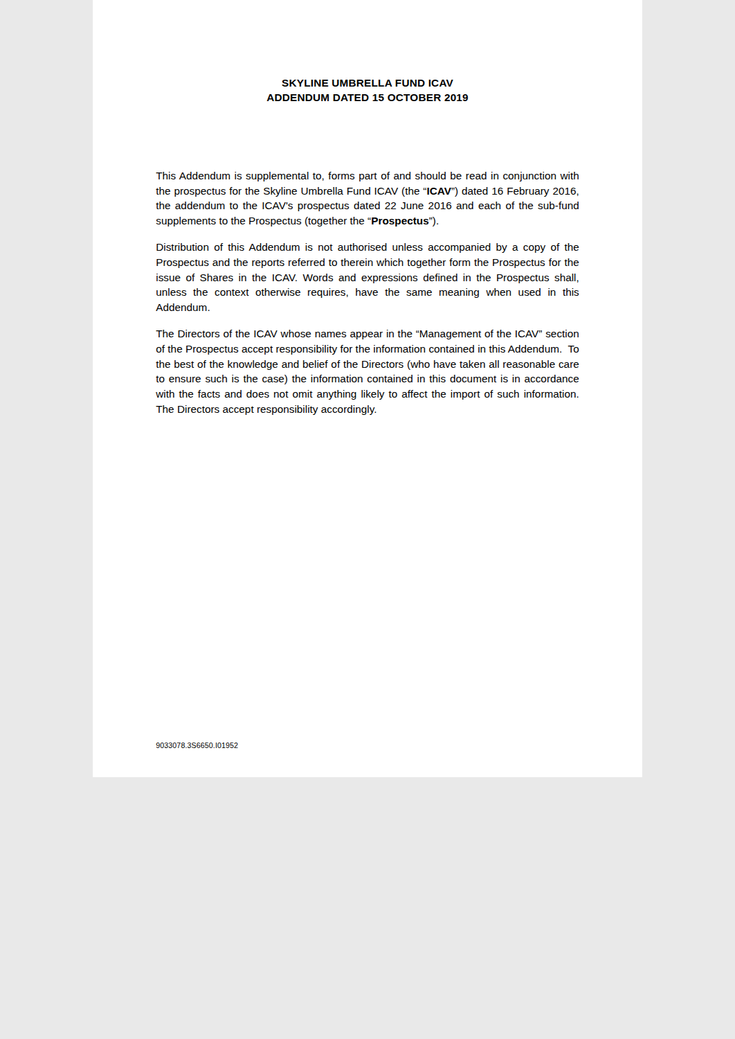SKYLINE UMBRELLA FUND ICAV
ADDENDUM DATED 15 OCTOBER 2019
This Addendum is supplemental to, forms part of and should be read in conjunction with the prospectus for the Skyline Umbrella Fund ICAV (the “ICAV”) dated 16 February 2016, the addendum to the ICAV's prospectus dated 22 June 2016 and each of the sub-fund supplements to the Prospectus (together the “Prospectus”).
Distribution of this Addendum is not authorised unless accompanied by a copy of the Prospectus and the reports referred to therein which together form the Prospectus for the issue of Shares in the ICAV. Words and expressions defined in the Prospectus shall, unless the context otherwise requires, have the same meaning when used in this Addendum.
The Directors of the ICAV whose names appear in the “Management of the ICAV” section of the Prospectus accept responsibility for the information contained in this Addendum. To the best of the knowledge and belief of the Directors (who have taken all reasonable care to ensure such is the case) the information contained in this document is in accordance with the facts and does not omit anything likely to affect the import of such information. The Directors accept responsibility accordingly.
9033078.3S6650.I01952